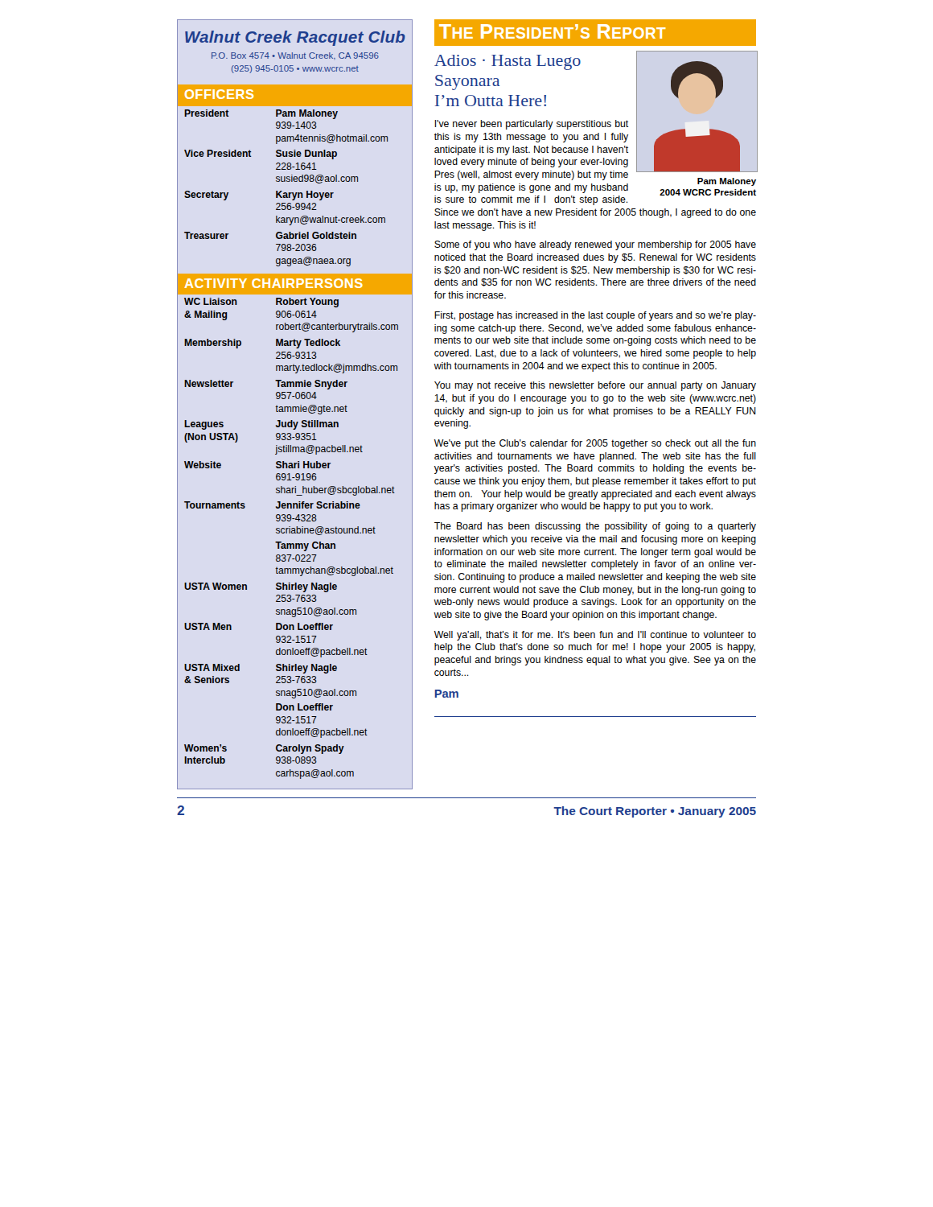Walnut Creek Racquet Club
P.O. Box 4574 • Walnut Creek, CA 94596
(925) 945-0105 • www.wcrc.net
OFFICERS
| President | Pam Maloney 939-1403 pam4tennis@hotmail.com |
| Vice President | Susie Dunlap 228-1641 susied98@aol.com |
| Secretary | Karyn Hoyer 256-9942 karyn@walnut-creek.com |
| Treasurer | Gabriel Goldstein 798-2036 gagea@naea.org |
ACTIVITY CHAIRPERSONS
| WC Liaison & Mailing | Robert Young 906-0614 robert@canterburytrails.com |
| Membership | Marty Tedlock 256-9313 marty.tedlock@jmmdhs.com |
| Newsletter | Tammie Snyder 957-0604 tammie@gte.net |
| Leagues (Non USTA) | Judy Stillman 933-9351 jstillma@pacbell.net |
| Website | Shari Huber 691-9196 shari_huber@sbcglobal.net |
| Tournaments | Jennifer Scriabine 939-4328 scriabine@astound.net Tammy Chan 837-0227 tammychan@sbcglobal.net |
| USTA Women | Shirley Nagle 253-7633 snag510@aol.com |
| USTA Men | Don Loeffler 932-1517 donloeff@pacbell.net |
| USTA Mixed & Seniors | Shirley Nagle 253-7633 snag510@aol.com Don Loeffler 932-1517 donloeff@pacbell.net |
| Women’s Interclub | Carolyn Spady 938-0893 carhspa@aol.com |
THE PRESIDENT’S REPORT
Pam Maloney
2004 WCRC President
Adios · Hasta Luego
Sayonara
I’m Outta Here!
I've never been particularly superstitious but this is my 13th message to you and I fully anticipate it is my last. Not because I haven't loved every minute of being your ever-loving Pres (well, almost every minute) but my time is up, my patience is gone and my husband is sure to commit me if I don't step aside. Since we don't have a new President for 2005 though, I agreed to do one last message. This is it!
Some of you who have already renewed your membership for 2005 have noticed that the Board increased dues by $5. Renewal for WC residents is $20 and non-WC resident is $25. New membership is $30 for WC residents and $35 for non WC residents. There are three drivers of the need for this increase.
First, postage has increased in the last couple of years and so we’re playing some catch-up there. Second, we’ve added some fabulous enhancements to our web site that include some on-going costs which need to be covered. Last, due to a lack of volunteers, we hired some people to help with tournaments in 2004 and we expect this to continue in 2005.
You may not receive this newsletter before our annual party on January 14, but if you do I encourage you to go to the web site (www.wcrc.net) quickly and sign-up to join us for what promises to be a REALLY FUN evening.
We've put the Club's calendar for 2005 together so check out all the fun activities and tournaments we have planned. The web site has the full year's activities posted. The Board commits to holding the events because we think you enjoy them, but please remember it takes effort to put them on. Your help would be greatly appreciated and each event always has a primary organizer who would be happy to put you to work.
The Board has been discussing the possibility of going to a quarterly newsletter which you receive via the mail and focusing more on keeping information on our web site more current. The longer term goal would be to eliminate the mailed newsletter completely in favor of an online version. Continuing to produce a mailed newsletter and keeping the web site more current would not save the Club money, but in the long-run going to web-only news would produce a savings. Look for an opportunity on the web site to give the Board your opinion on this important change.
Well ya'all, that's it for me. It's been fun and I'll continue to volunteer to help the Club that's done so much for me! I hope your 2005 is happy, peaceful and brings you kindness equal to what you give. See ya on the courts...
Pam
2
The Court Reporter • January 2005